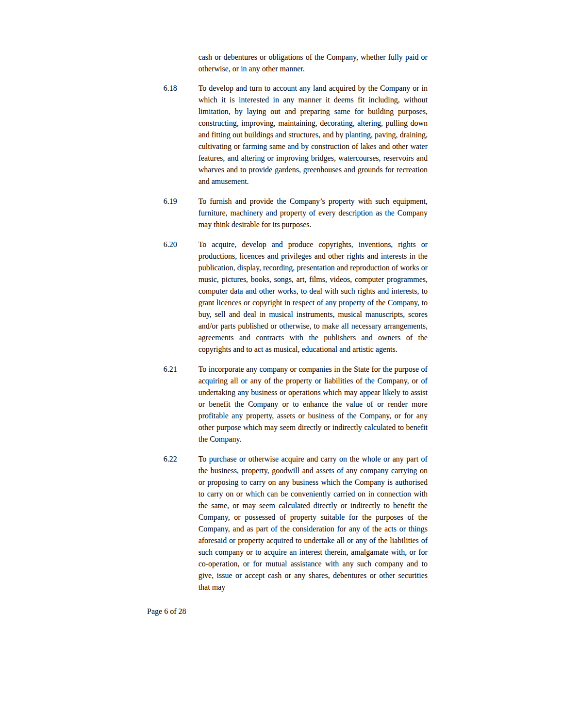cash or debentures or obligations of the Company, whether fully paid or otherwise, or in any other manner.
6.18
To develop and turn to account any land acquired by the Company or in which it is interested in any manner it deems fit including, without limitation, by laying out and preparing same for building purposes, constructing, improving, maintaining, decorating, altering, pulling down and fitting out buildings and structures, and by planting, paving, draining, cultivating or farming same and by construction of lakes and other water features, and altering or improving bridges, watercourses, reservoirs and wharves and to provide gardens, greenhouses and grounds for recreation and amusement.
6.19
To furnish and provide the Company’s property with such equipment, furniture, machinery and property of every description as the Company may think desirable for its purposes.
6.20
To acquire, develop and produce copyrights, inventions, rights or productions, licences and privileges and other rights and interests in the publication, display, recording, presentation and reproduction of works or music, pictures, books, songs, art, films, videos, computer programmes, computer data and other works, to deal with such rights and interests, to grant licences or copyright in respect of any property of the Company, to buy, sell and deal in musical instruments, musical manuscripts, scores and/or parts published or otherwise, to make all necessary arrangements, agreements and contracts with the publishers and owners of the copyrights and to act as musical, educational and artistic agents.
6.21
To incorporate any company or companies in the State for the purpose of acquiring all or any of the property or liabilities of the Company, or of undertaking any business or operations which may appear likely to assist or benefit the Company or to enhance the value of or render more profitable any property, assets or business of the Company, or for any other purpose which may seem directly or indirectly calculated to benefit the Company.
6.22
To purchase or otherwise acquire and carry on the whole or any part of the business, property, goodwill and assets of any company carrying on or proposing to carry on any business which the Company is authorised to carry on or which can be conveniently carried on in connection with the same, or may seem calculated directly or indirectly to benefit the Company, or possessed of property suitable for the purposes of the Company, and as part of the consideration for any of the acts or things aforesaid or property acquired to undertake all or any of the liabilities of such company or to acquire an interest therein, amalgamate with, or for co-operation, or for mutual assistance with any such company and to give, issue or accept cash or any shares, debentures or other securities that may
Page 6 of 28